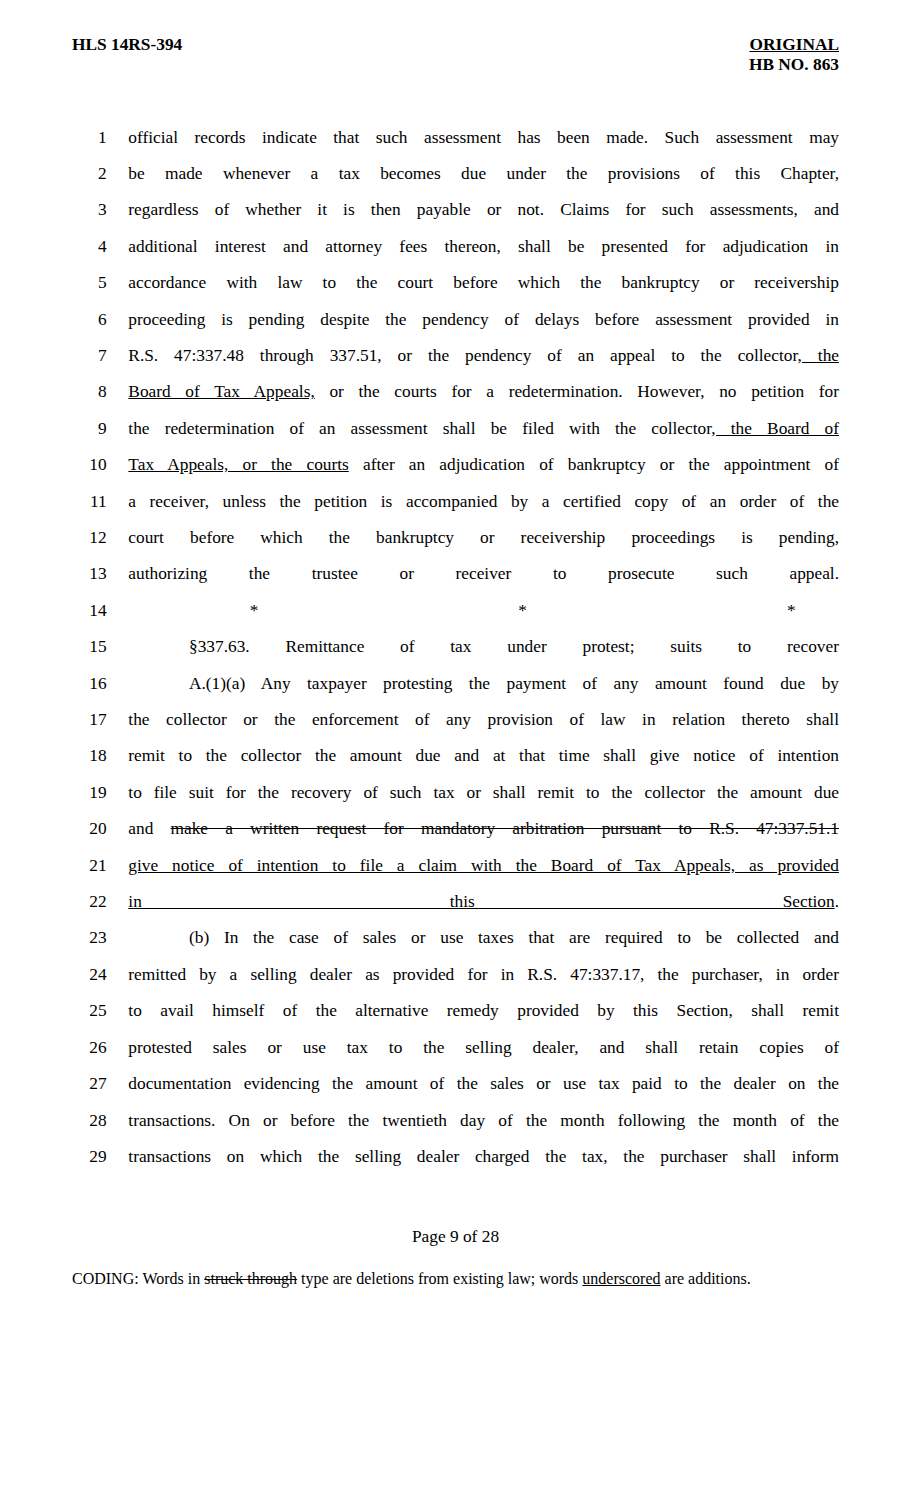HLS 14RS-394
ORIGINAL HB NO. 863
official records indicate that such assessment has been made. Such assessment may
be made whenever a tax becomes due under the provisions of this Chapter,
regardless of whether it is then payable or not. Claims for such assessments, and
additional interest and attorney fees thereon, shall be presented for adjudication in
accordance with law to the court before which the bankruptcy or receivership
proceeding is pending despite the pendency of delays before assessment provided in
R.S. 47:337.48 through 337.51, or the pendency of an appeal to the collector, the
Board of Tax Appeals, or the courts for a redetermination. However, no petition for
the redetermination of an assessment shall be filed with the collector, the Board of
Tax Appeals, or the courts after an adjudication of bankruptcy or the appointment of
a receiver, unless the petition is accompanied by a certified copy of an order of the
court before which the bankruptcy or receivership proceedings is pending,
authorizing the trustee or receiver to prosecute such appeal.
* * *
§337.63. Remittance of tax under protest; suits to recover
A.(1)(a) Any taxpayer protesting the payment of any amount found due by
the collector or the enforcement of any provision of law in relation thereto shall
remit to the collector the amount due and at that time shall give notice of intention
to file suit for the recovery of such tax or shall remit to the collector the amount due
and make a written request for mandatory arbitration pursuant to R.S. 47:337.51.1
give notice of intention to file a claim with the Board of Tax Appeals, as provided
in this Section.
(b) In the case of sales or use taxes that are required to be collected and
remitted by a selling dealer as provided for in R.S. 47:337.17, the purchaser, in order
to avail himself of the alternative remedy provided by this Section, shall remit
protested sales or use tax to the selling dealer, and shall retain copies of
documentation evidencing the amount of the sales or use tax paid to the dealer on the
transactions. On or before the twentieth day of the month following the month of the
transactions on which the selling dealer charged the tax, the purchaser shall inform
Page 9 of 28
CODING: Words in struck through type are deletions from existing law; words underscored are additions.